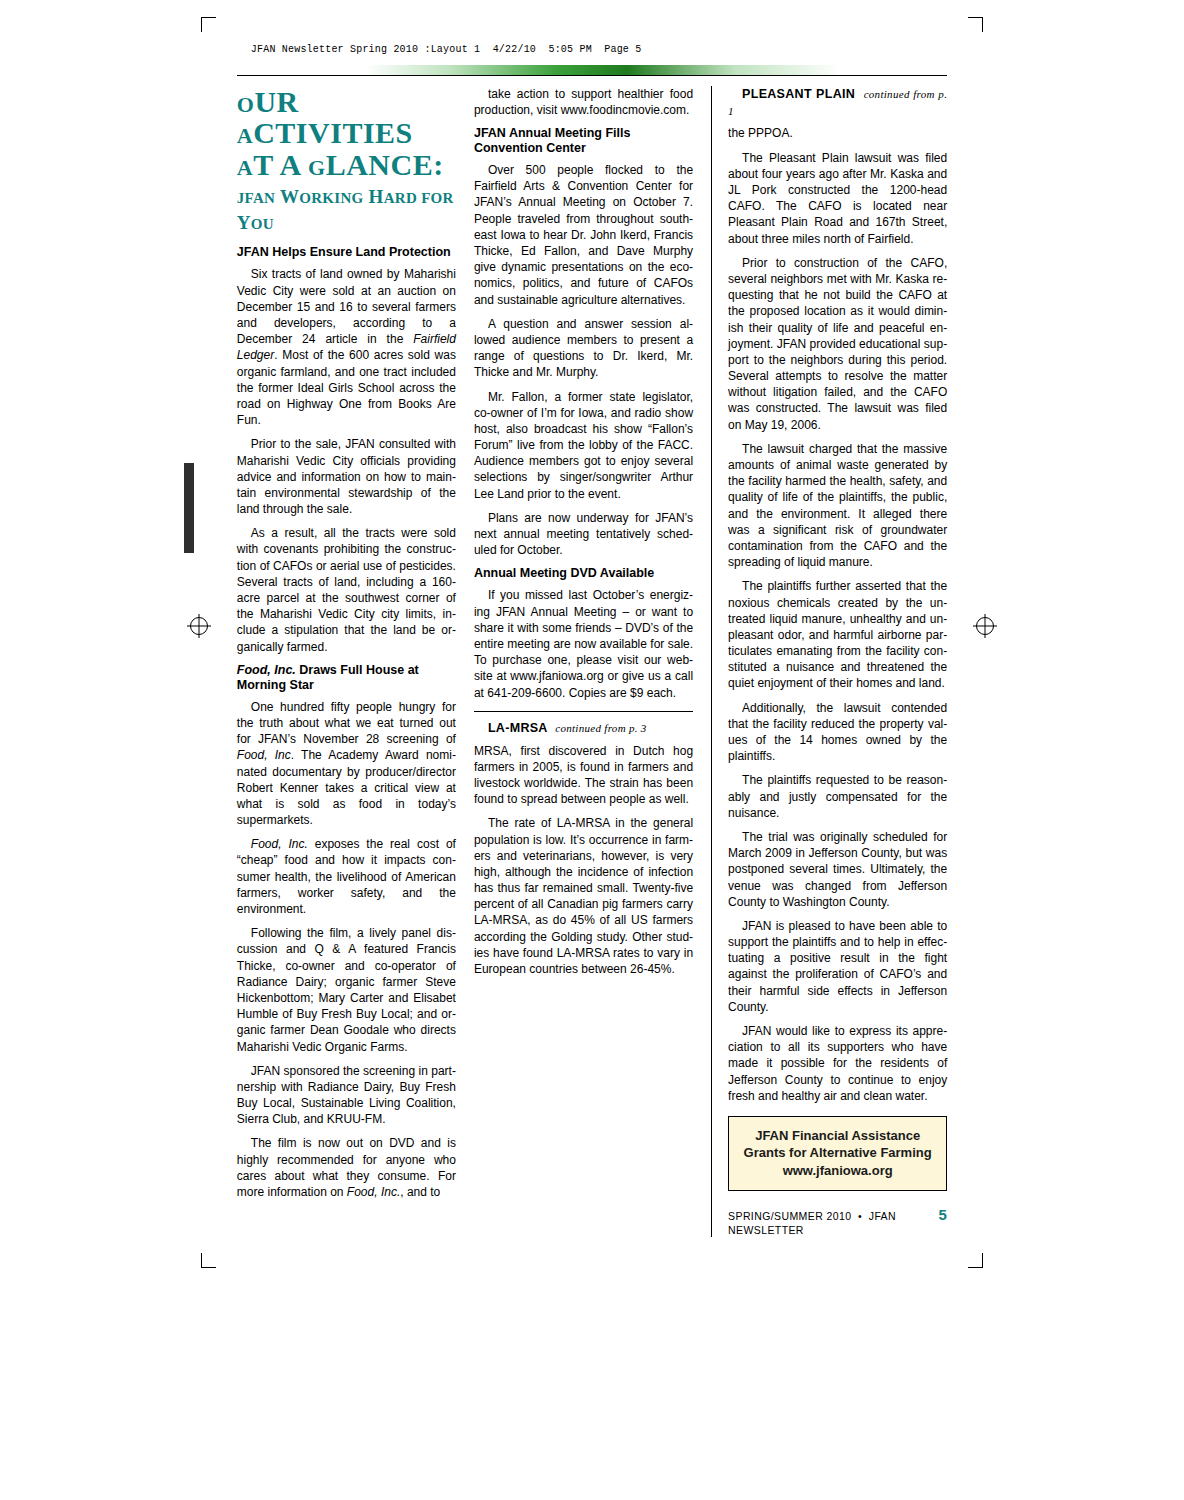JFAN Newsletter Spring 2010 :Layout 1 4/22/10 5:05 PM Page 5
OUR ACTIVITIES AT A GLANCE:
JFAN WORKING HARD FOR YOU
JFAN Helps Ensure Land Protection
Six tracts of land owned by Maharishi Vedic City were sold at an auction on December 15 and 16 to several farmers and developers, according to a December 24 article in the Fairfield Ledger. Most of the 600 acres sold was organic farmland, and one tract included the former Ideal Girls School across the road on Highway One from Books Are Fun.
Prior to the sale, JFAN consulted with Maharishi Vedic City officials providing advice and information on how to maintain environmental stewardship of the land through the sale.
As a result, all the tracts were sold with covenants prohibiting the construction of CAFOs or aerial use of pesticides. Several tracts of land, including a 160-acre parcel at the southwest corner of the Maharishi Vedic City city limits, include a stipulation that the land be organically farmed.
Food, Inc. Draws Full House at Morning Star
One hundred fifty people hungry for the truth about what we eat turned out for JFAN’s November 28 screening of Food, Inc. The Academy Award nominated documentary by producer/director Robert Kenner takes a critical view at what is sold as food in today’s supermarkets.
Food, Inc. exposes the real cost of “cheap” food and how it impacts consumer health, the livelihood of American farmers, worker safety, and the environment.
Following the film, a lively panel discussion and Q & A featured Francis Thicke, co-owner and co-operator of Radiance Dairy; organic farmer Steve Hickenbottom; Mary Carter and Elisabet Humble of Buy Fresh Buy Local; and organic farmer Dean Goodale who directs Maharishi Vedic Organic Farms.
JFAN sponsored the screening in partnership with Radiance Dairy, Buy Fresh Buy Local, Sustainable Living Coalition, Sierra Club, and KRUU-FM.
The film is now out on DVD and is highly recommended for anyone who cares about what they consume. For more information on Food, Inc., and to
take action to support healthier food production, visit www.foodincmovie.com.
JFAN Annual Meeting Fills Convention Center
Over 500 people flocked to the Fairfield Arts & Convention Center for JFAN’s Annual Meeting on October 7. People traveled from throughout southeast Iowa to hear Dr. John Ikerd, Francis Thicke, Ed Fallon, and Dave Murphy give dynamic presentations on the economics, politics, and future of CAFOs and sustainable agriculture alternatives.
A question and answer session allowed audience members to present a range of questions to Dr. Ikerd, Mr. Thicke and Mr. Murphy.
Mr. Fallon, a former state legislator, co-owner of I’m for Iowa, and radio show host, also broadcast his show “Fallon’s Forum” live from the lobby of the FACC. Audience members got to enjoy several selections by singer/songwriter Arthur Lee Land prior to the event.
Plans are now underway for JFAN’s next annual meeting tentatively scheduled for October.
Annual Meeting DVD Available
If you missed last October’s energizing JFAN Annual Meeting – or want to share it with some friends – DVD’s of the entire meeting are now available for sale. To purchase one, please visit our website at www.jfaniowa.org or give us a call at 641-209-6600. Copies are $9 each.
LA-MRSA continued from p. 3
MRSA, first discovered in Dutch hog farmers in 2005, is found in farmers and livestock worldwide. The strain has been found to spread between people as well.
The rate of LA-MRSA in the general population is low. It’s occurrence in farmers and veterinarians, however, is very high, although the incidence of infection has thus far remained small. Twenty-five percent of all Canadian pig farmers carry LA-MRSA, as do 45% of all US farmers according the Golding study. Other studies have found LA-MRSA rates to vary in European countries between 26-45%.
PLEASANT PLAIN continued from p. 1
the PPPOA.
The Pleasant Plain lawsuit was filed about four years ago after Mr. Kaska and JL Pork constructed the 1200-head CAFO. The CAFO is located near Pleasant Plain Road and 167th Street, about three miles north of Fairfield.
Prior to construction of the CAFO, several neighbors met with Mr. Kaska requesting that he not build the CAFO at the proposed location as it would diminish their quality of life and peaceful enjoyment. JFAN provided educational support to the neighbors during this period. Several attempts to resolve the matter without litigation failed, and the CAFO was constructed. The lawsuit was filed on May 19, 2006.
The lawsuit charged that the massive amounts of animal waste generated by the facility harmed the health, safety, and quality of life of the plaintiffs, the public, and the environment. It alleged there was a significant risk of groundwater contamination from the CAFO and the spreading of liquid manure.
The plaintiffs further asserted that the noxious chemicals created by the untreated liquid manure, unhealthy and unpleasant odor, and harmful airborne particulates emanating from the facility constituted a nuisance and threatened the quiet enjoyment of their homes and land.
Additionally, the lawsuit contended that the facility reduced the property values of the 14 homes owned by the plaintiffs.
The plaintiffs requested to be reasonably and justly compensated for the nuisance.
The trial was originally scheduled for March 2009 in Jefferson County, but was postponed several times. Ultimately, the venue was changed from Jefferson County to Washington County.
JFAN is pleased to have been able to support the plaintiffs and to help in effectuating a positive result in the fight against the proliferation of CAFO’s and their harmful side effects in Jefferson County.
JFAN would like to express its appreciation to all its supporters who have made it possible for the residents of Jefferson County to continue to enjoy fresh and healthy air and clean water.
JFAN Financial Assistance
Grants for Alternative Farming
www.jfaniowa.org
SPRING/SUMMER 2010 • JFAN NEWSLETTER 5